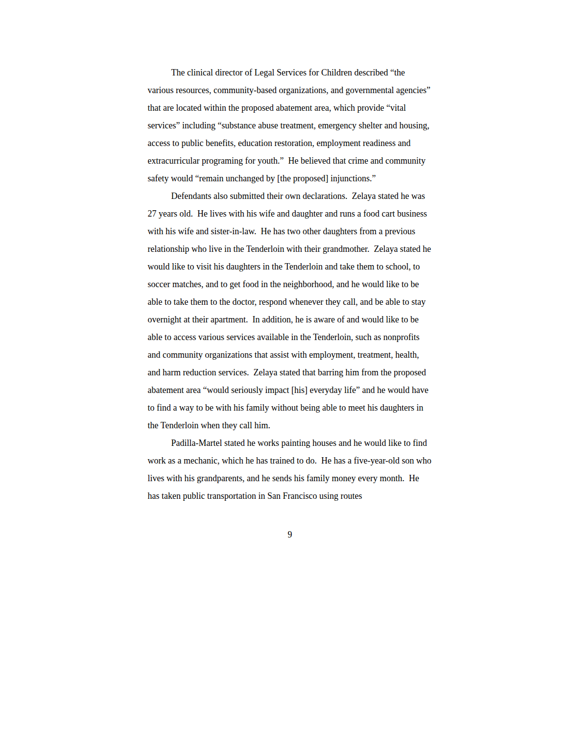The clinical director of Legal Services for Children described “the various resources, community-based organizations, and governmental agencies” that are located within the proposed abatement area, which provide “vital services” including “substance abuse treatment, emergency shelter and housing, access to public benefits, education restoration, employment readiness and extracurricular programing for youth.” He believed that crime and community safety would “remain unchanged by [the proposed] injunctions.”
Defendants also submitted their own declarations. Zelaya stated he was 27 years old. He lives with his wife and daughter and runs a food cart business with his wife and sister-in-law. He has two other daughters from a previous relationship who live in the Tenderloin with their grandmother. Zelaya stated he would like to visit his daughters in the Tenderloin and take them to school, to soccer matches, and to get food in the neighborhood, and he would like to be able to take them to the doctor, respond whenever they call, and be able to stay overnight at their apartment. In addition, he is aware of and would like to be able to access various services available in the Tenderloin, such as nonprofits and community organizations that assist with employment, treatment, health, and harm reduction services. Zelaya stated that barring him from the proposed abatement area “would seriously impact [his] everyday life” and he would have to find a way to be with his family without being able to meet his daughters in the Tenderloin when they call him.
Padilla-Martel stated he works painting houses and he would like to find work as a mechanic, which he has trained to do. He has a five-year-old son who lives with his grandparents, and he sends his family money every month. He has taken public transportation in San Francisco using routes
9